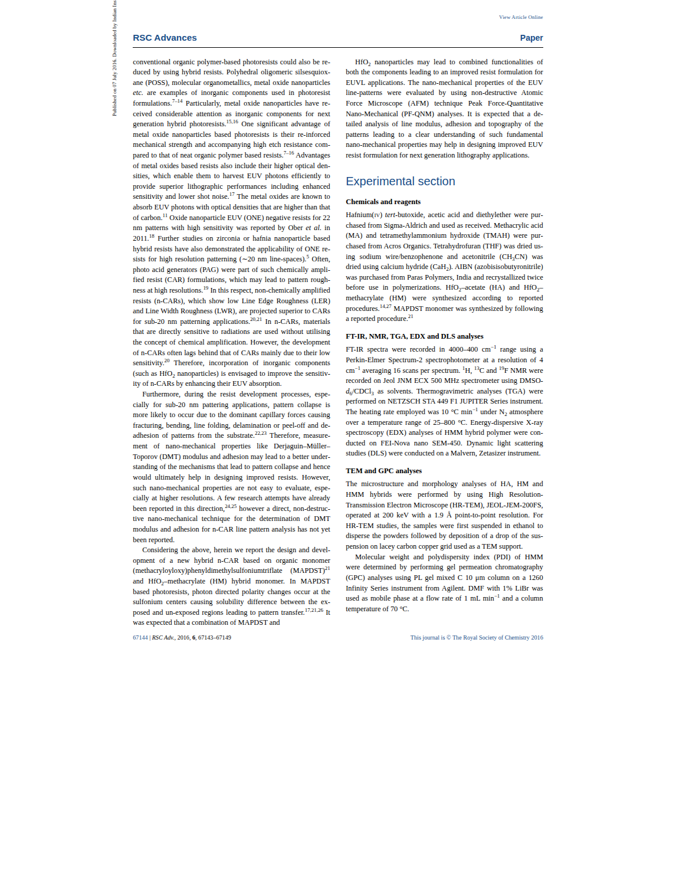View Article Online
RSC Advances
Paper
Published on 07 July 2016. Downloaded by Indian Institute of Technology Mandi on 6/18/2020 12:12:14 PM.
conventional organic polymer-based photoresists could also be reduced by using hybrid resists. Polyhedral oligomeric silsesquioxane (POSS), molecular organometallics, metal oxide nanoparticles etc. are examples of inorganic components used in photoresist formulations.7–14 Particularly, metal oxide nanoparticles have received considerable attention as inorganic components for next generation hybrid photoresists.15,16 One significant advantage of metal oxide nanoparticles based photoresists is their re-inforced mechanical strength and accompanying high etch resistance compared to that of neat organic polymer based resists.7–16 Advantages of metal oxides based resists also include their higher optical densities, which enable them to harvest EUV photons efficiently to provide superior lithographic performances including enhanced sensitivity and lower shot noise.17 The metal oxides are known to absorb EUV photons with optical densities that are higher than that of carbon.11 Oxide nanoparticle EUV (ONE) negative resists for 22 nm patterns with high sensitivity was reported by Ober et al. in 2011.18 Further studies on zirconia or hafnia nanoparticle based hybrid resists have also demonstrated the applicability of ONE resists for high resolution patterning (∼20 nm line-spaces).5 Often, photo acid generators (PAG) were part of such chemically amplified resist (CAR) formulations, which may lead to pattern roughness at high resolutions.19 In this respect, non-chemically amplified resists (n-CARs), which show low Line Edge Roughness (LER) and Line Width Roughness (LWR), are projected superior to CARs for sub-20 nm patterning applications.20,21 In n-CARs, materials that are directly sensitive to radiations are used without utilising the concept of chemical amplification. However, the development of n-CARs often lags behind that of CARs mainly due to their low sensitivity.20 Therefore, incorporation of inorganic components (such as HfO2 nanoparticles) is envisaged to improve the sensitivity of n-CARs by enhancing their EUV absorption.
Furthermore, during the resist development processes, especially for sub-20 nm pattering applications, pattern collapse is more likely to occur due to the dominant capillary forces causing fracturing, bending, line folding, delamination or peel-off and de-adhesion of patterns from the substrate.22,23 Therefore, measurement of nano-mechanical properties like Derjaguin–Müller–Toporov (DMT) modulus and adhesion may lead to a better understanding of the mechanisms that lead to pattern collapse and hence would ultimately help in designing improved resists. However, such nano-mechanical properties are not easy to evaluate, especially at higher resolutions. A few research attempts have already been reported in this direction,24,25 however a direct, non-destructive nano-mechanical technique for the determination of DMT modulus and adhesion for n-CAR line pattern analysis has not yet been reported.
Considering the above, herein we report the design and development of a new hybrid n-CAR based on organic monomer (methacryloyloxy)phenyldimethylsulfoniumtriflate (MAPDST)21 and HfO2–methacrylate (HM) hybrid monomer. In MAPDST based photoresists, photon directed polarity changes occur at the sulfonium centers causing solubility difference between the exposed and un-exposed regions leading to pattern transfer.17,21,26 It was expected that a combination of MAPDST and
HfO2 nanoparticles may lead to combined functionalities of both the components leading to an improved resist formulation for EUVL applications. The nano-mechanical properties of the EUV line-patterns were evaluated by using non-destructive Atomic Force Microscope (AFM) technique Peak Force-Quantitative Nano-Mechanical (PF-QNM) analyses. It is expected that a detailed analysis of line modulus, adhesion and topography of the patterns leading to a clear understanding of such fundamental nano-mechanical properties may help in designing improved EUV resist formulation for next generation lithography applications.
Experimental section
Chemicals and reagents
Hafnium(iv) tert-butoxide, acetic acid and diethylether were purchased from Sigma-Aldrich and used as received. Methacrylic acid (MA) and tetramethylammonium hydroxide (TMAH) were purchased from Acros Organics. Tetrahydrofuran (THF) was dried using sodium wire/benzophenone and acetonitrile (CH3CN) was dried using calcium hydride (CaH2). AIBN (azobisisobutyronitrile) was purchased from Paras Polymers, India and recrystallized twice before use in polymerizations. HfO2–acetate (HA) and HfO2–methacrylate (HM) were synthesized according to reported procedures.14,27 MAPDST monomer was synthesized by following a reported procedure.21
FT-IR, NMR, TGA, EDX and DLS analyses
FT-IR spectra were recorded in 4000–400 cm−1 range using a Perkin-Elmer Spectrum-2 spectrophotometer at a resolution of 4 cm−1 averaging 16 scans per spectrum. 1H, 13C and 19F NMR were recorded on Jeol JNM ECX 500 MHz spectrometer using DMSO-d6/CDCl3 as solvents. Thermogravimetric analyses (TGA) were performed on NETZSCH STA 449 F1 JUPITER Series instrument. The heating rate employed was 10 °C min−1 under N2 atmosphere over a temperature range of 25–800 °C. Energy-dispersive X-ray spectroscopy (EDX) analyses of HMM hybrid polymer were conducted on FEI-Nova nano SEM-450. Dynamic light scattering studies (DLS) were conducted on a Malvern, Zetasizer instrument.
TEM and GPC analyses
The microstructure and morphology analyses of HA, HM and HMM hybrids were performed by using High Resolution-Transmission Electron Microscope (HR-TEM), JEOL-JEM-200FS, operated at 200 keV with a 1.9 Å point-to-point resolution. For HR-TEM studies, the samples were first suspended in ethanol to disperse the powders followed by deposition of a drop of the suspension on lacey carbon copper grid used as a TEM support.
Molecular weight and polydispersity index (PDI) of HMM were determined by performing gel permeation chromatography (GPC) analyses using PL gel mixed C 10 μm column on a 1260 Infinity Series instrument from Agilent. DMF with 1% LiBr was used as mobile phase at a flow rate of 1 mL min−1 and a column temperature of 70 °C.
67144 | RSC Adv., 2016, 6, 67143–67149
This journal is © The Royal Society of Chemistry 2016